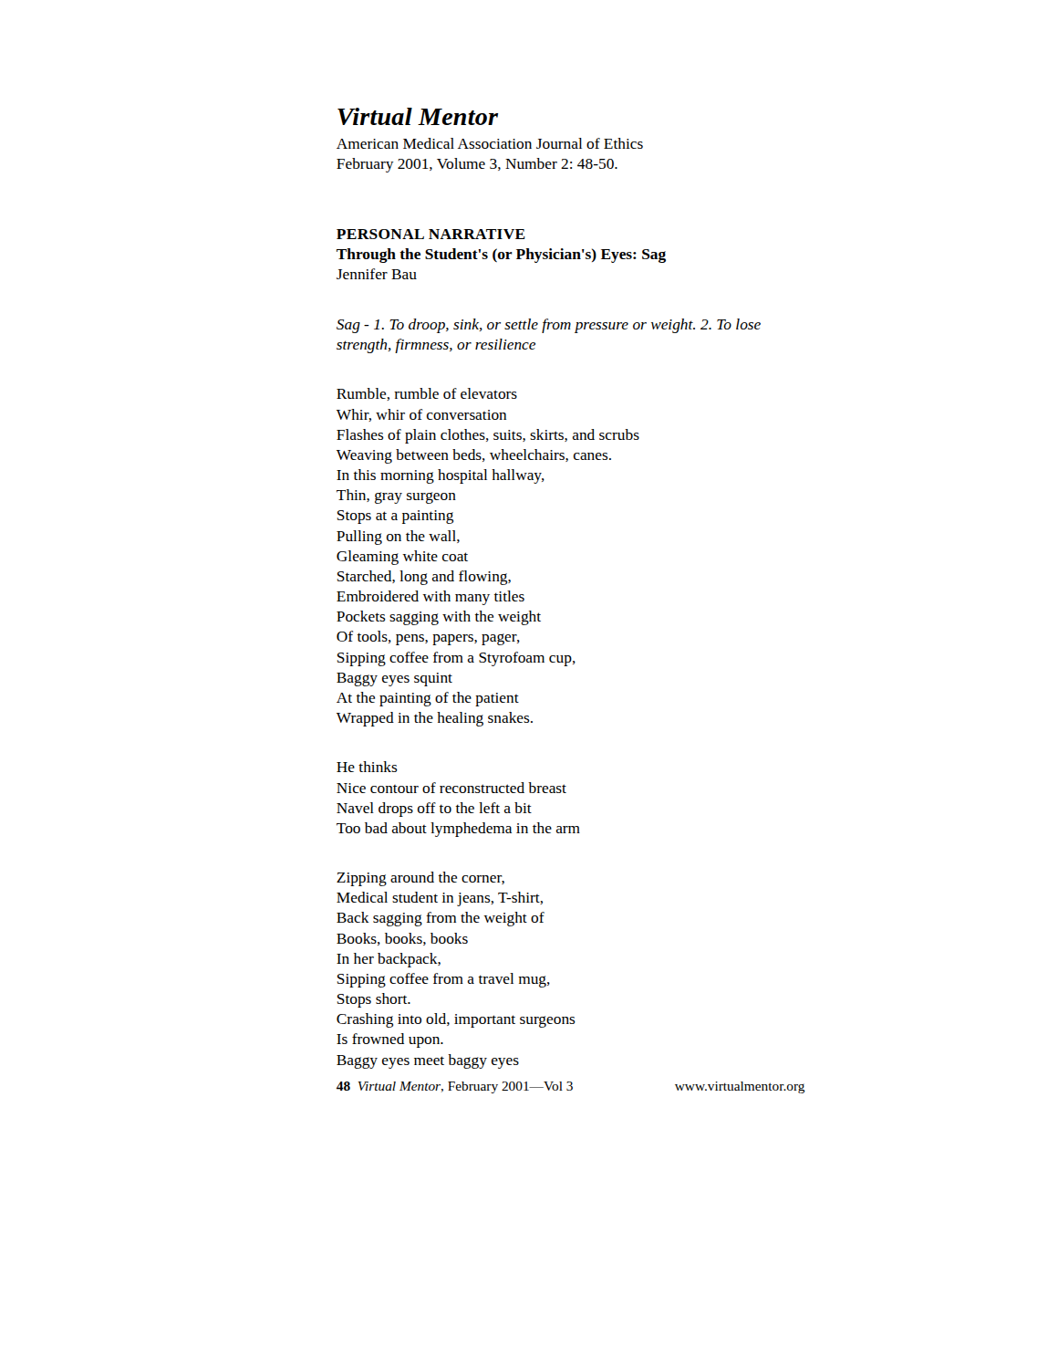Virtual Mentor
American Medical Association Journal of Ethics
February 2001, Volume 3, Number 2: 48-50.
PERSONAL NARRATIVE
Through the Student's (or Physician's) Eyes: Sag
Jennifer Bau
Sag - 1. To droop, sink, or settle from pressure or weight. 2. To lose strength, firmness, or resilience
Rumble, rumble of elevators
Whir, whir of conversation
Flashes of plain clothes, suits, skirts, and scrubs
Weaving between beds, wheelchairs, canes.
In this morning hospital hallway,
Thin, gray surgeon
Stops at a painting
Pulling on the wall,
Gleaming white coat
Starched, long and flowing,
Embroidered with many titles
Pockets sagging with the weight
Of tools, pens, papers, pager,
Sipping coffee from a Styrofoam cup,
Baggy eyes squint
At the painting of the patient
Wrapped in the healing snakes.
He thinks
Nice contour of reconstructed breast
Navel drops off to the left a bit
Too bad about lymphedema in the arm
Zipping around the corner,
Medical student in jeans, T-shirt,
Back sagging from the weight of
Books, books, books
In her backpack,
Sipping coffee from a travel mug,
Stops short.
Crashing into old, important surgeons
Is frowned upon.
Baggy eyes meet baggy eyes
48 Virtual Mentor, February 2001—Vol 3 www.virtualmentor.org